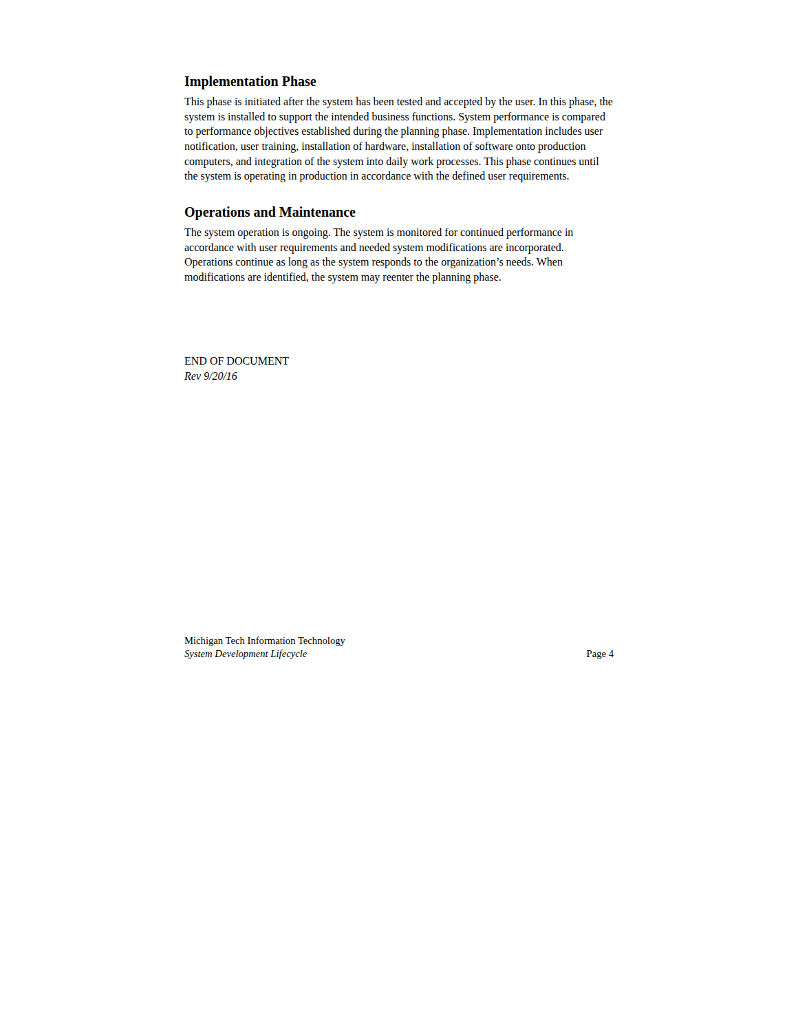Implementation Phase
This phase is initiated after the system has been tested and accepted by the user. In this phase, the system is installed to support the intended business functions. System performance is compared to performance objectives established during the planning phase. Implementation includes user notification, user training, installation of hardware, installation of software onto production computers, and integration of the system into daily work processes. This phase continues until the system is operating in production in accordance with the defined user requirements.
Operations and Maintenance
The system operation is ongoing. The system is monitored for continued performance in accordance with user requirements and needed system modifications are incorporated. Operations continue as long as the system responds to the organization’s needs. When modifications are identified, the system may reenter the planning phase.
END OF DOCUMENT
Rev 9/20/16
Michigan Tech Information Technology System Development Lifecycle Page 4